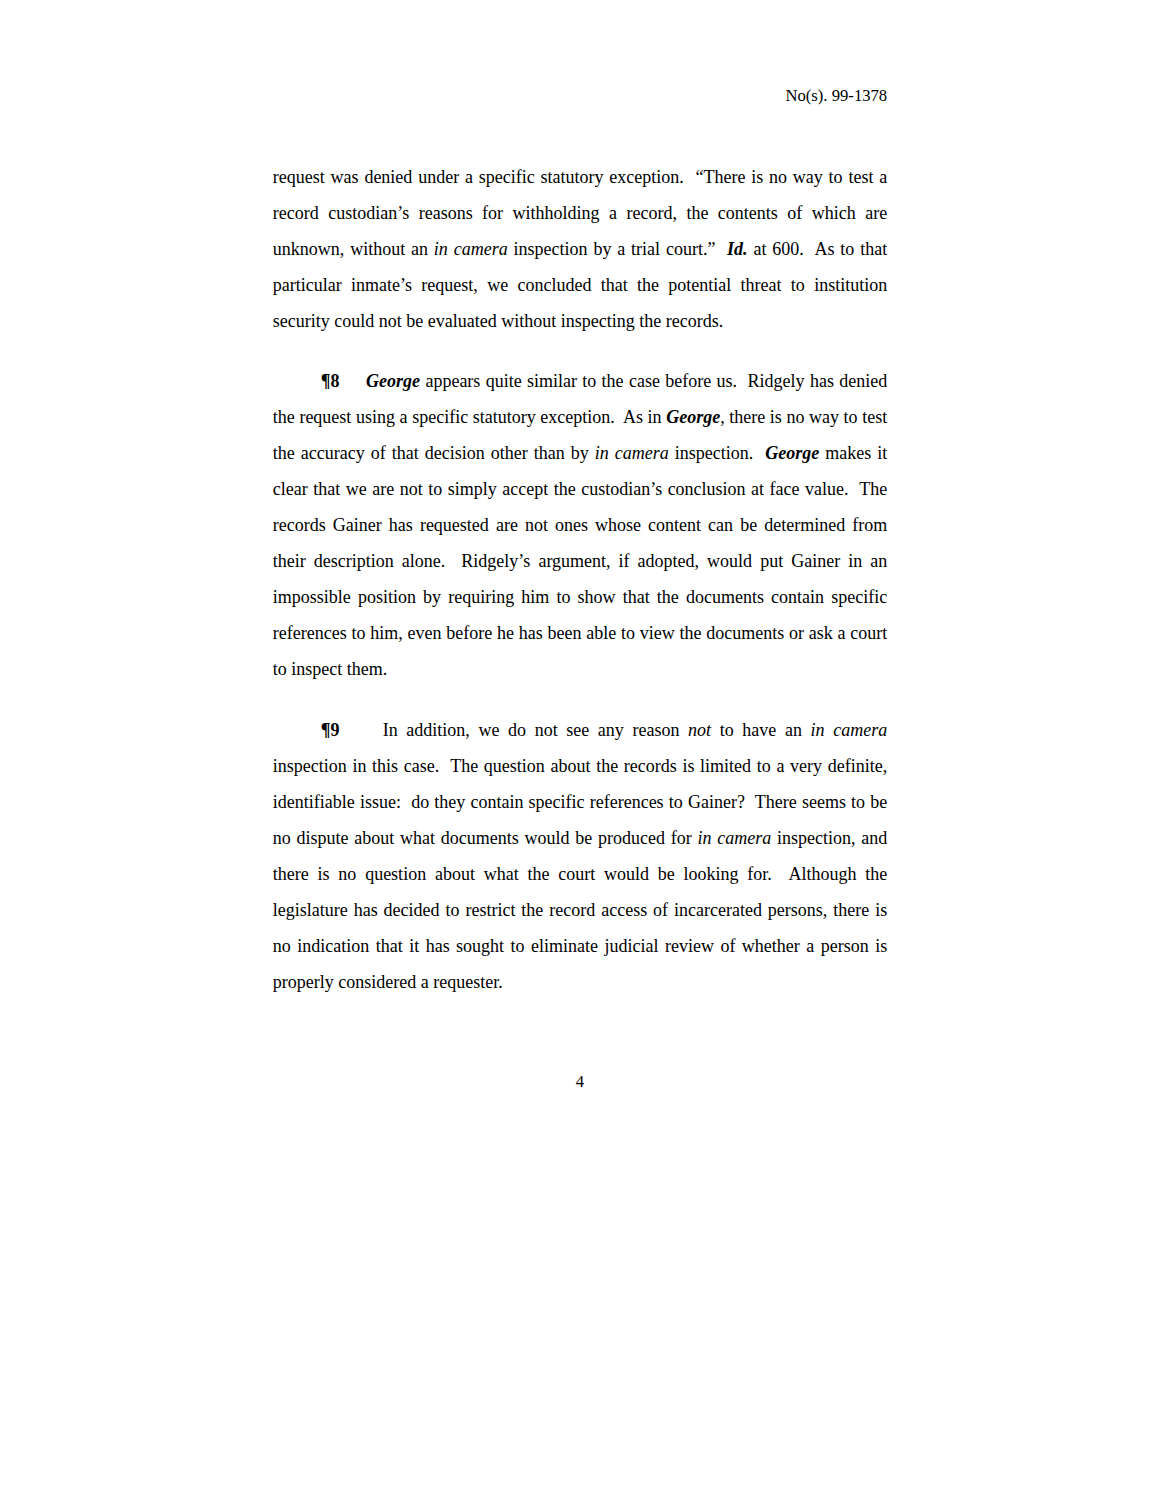No(s). 99-1378
request was denied under a specific statutory exception. “There is no way to test a record custodian’s reasons for withholding a record, the contents of which are unknown, without an in camera inspection by a trial court.” Id. at 600. As to that particular inmate’s request, we concluded that the potential threat to institution security could not be evaluated without inspecting the records.
¶8 George appears quite similar to the case before us. Ridgely has denied the request using a specific statutory exception. As in George, there is no way to test the accuracy of that decision other than by in camera inspection. George makes it clear that we are not to simply accept the custodian’s conclusion at face value. The records Gainer has requested are not ones whose content can be determined from their description alone. Ridgely’s argument, if adopted, would put Gainer in an impossible position by requiring him to show that the documents contain specific references to him, even before he has been able to view the documents or ask a court to inspect them.
¶9 In addition, we do not see any reason not to have an in camera inspection in this case. The question about the records is limited to a very definite, identifiable issue: do they contain specific references to Gainer? There seems to be no dispute about what documents would be produced for in camera inspection, and there is no question about what the court would be looking for. Although the legislature has decided to restrict the record access of incarcerated persons, there is no indication that it has sought to eliminate judicial review of whether a person is properly considered a requester.
4